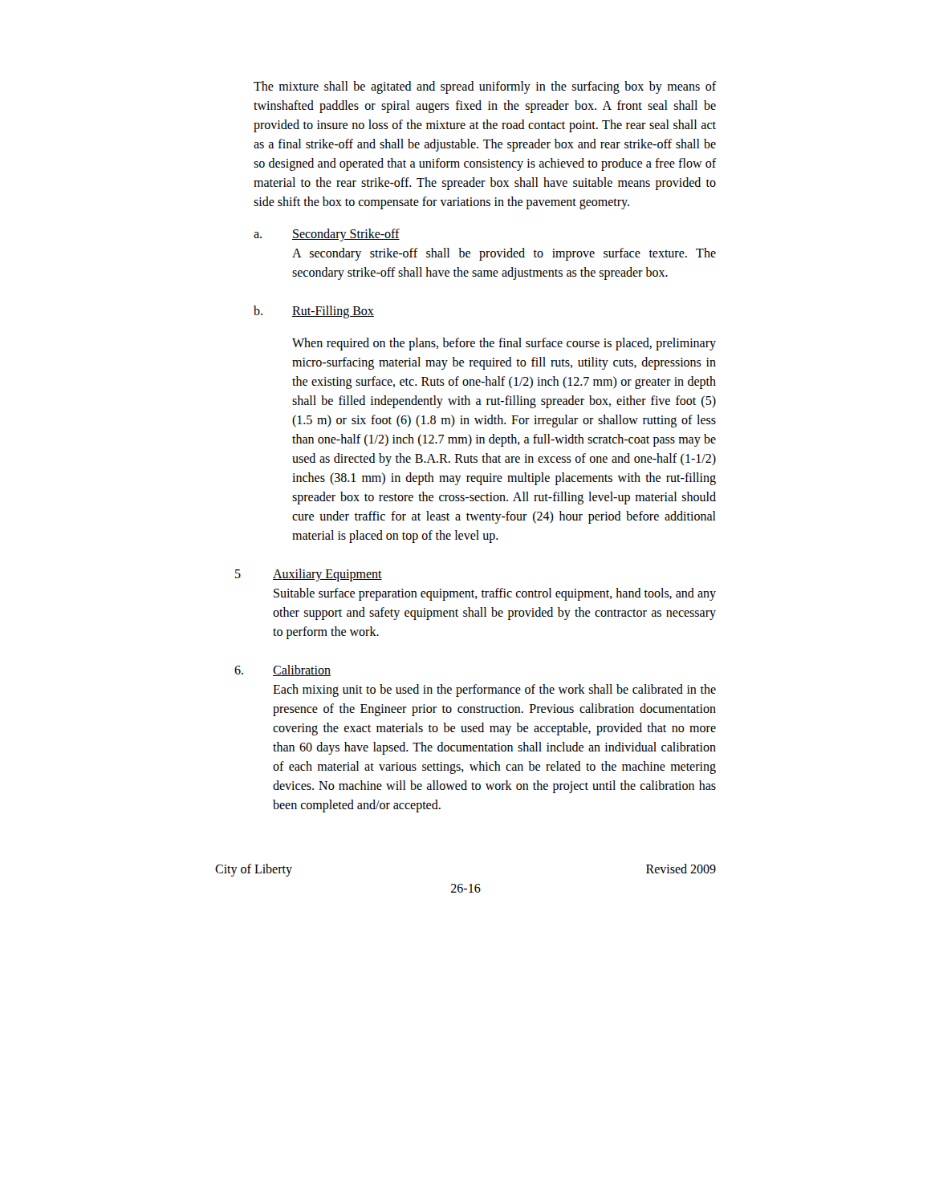The mixture shall be agitated and spread uniformly in the surfacing box by means of twinshafted paddles or spiral augers fixed in the spreader box. A front seal shall be provided to insure no loss of the mixture at the road contact point. The rear seal shall act as a final strike-off and shall be adjustable. The spreader box and rear strike-off shall be so designed and operated that a uniform consistency is achieved to produce a free flow of material to the rear strike-off. The spreader box shall have suitable means provided to side shift the box to compensate for variations in the pavement geometry.
a.
Secondary Strike-off
A secondary strike-off shall be provided to improve surface texture. The secondary strike-off shall have the same adjustments as the spreader box.
b.
Rut-Filling Box
When required on the plans, before the final surface course is placed, preliminary micro-surfacing material may be required to fill ruts, utility cuts, depressions in the existing surface, etc. Ruts of one-half (1/2) inch (12.7 mm) or greater in depth shall be filled independently with a rut-filling spreader box, either five foot (5) (1.5 m) or six foot (6) (1.8 m) in width. For irregular or shallow rutting of less than one-half (1/2) inch (12.7 mm) in depth, a full-width scratch-coat pass may be used as directed by the B.A.R. Ruts that are in excess of one and one-half (1-1/2) inches (38.1 mm) in depth may require multiple placements with the rut-filling spreader box to restore the cross-section. All rut-filling level-up material should cure under traffic for at least a twenty-four (24) hour period before additional material is placed on top of the level up.
5
Auxiliary Equipment
Suitable surface preparation equipment, traffic control equipment, hand tools, and any other support and safety equipment shall be provided by the contractor as necessary to perform the work.
6.
Calibration
Each mixing unit to be used in the performance of the work shall be calibrated in the presence of the Engineer prior to construction. Previous calibration documentation covering the exact materials to be used may be acceptable, provided that no more than 60 days have lapsed. The documentation shall include an individual calibration of each material at various settings, which can be related to the machine metering devices. No machine will be allowed to work on the project until the calibration has been completed and/or accepted.
City of Liberty
Revised 2009
26-16